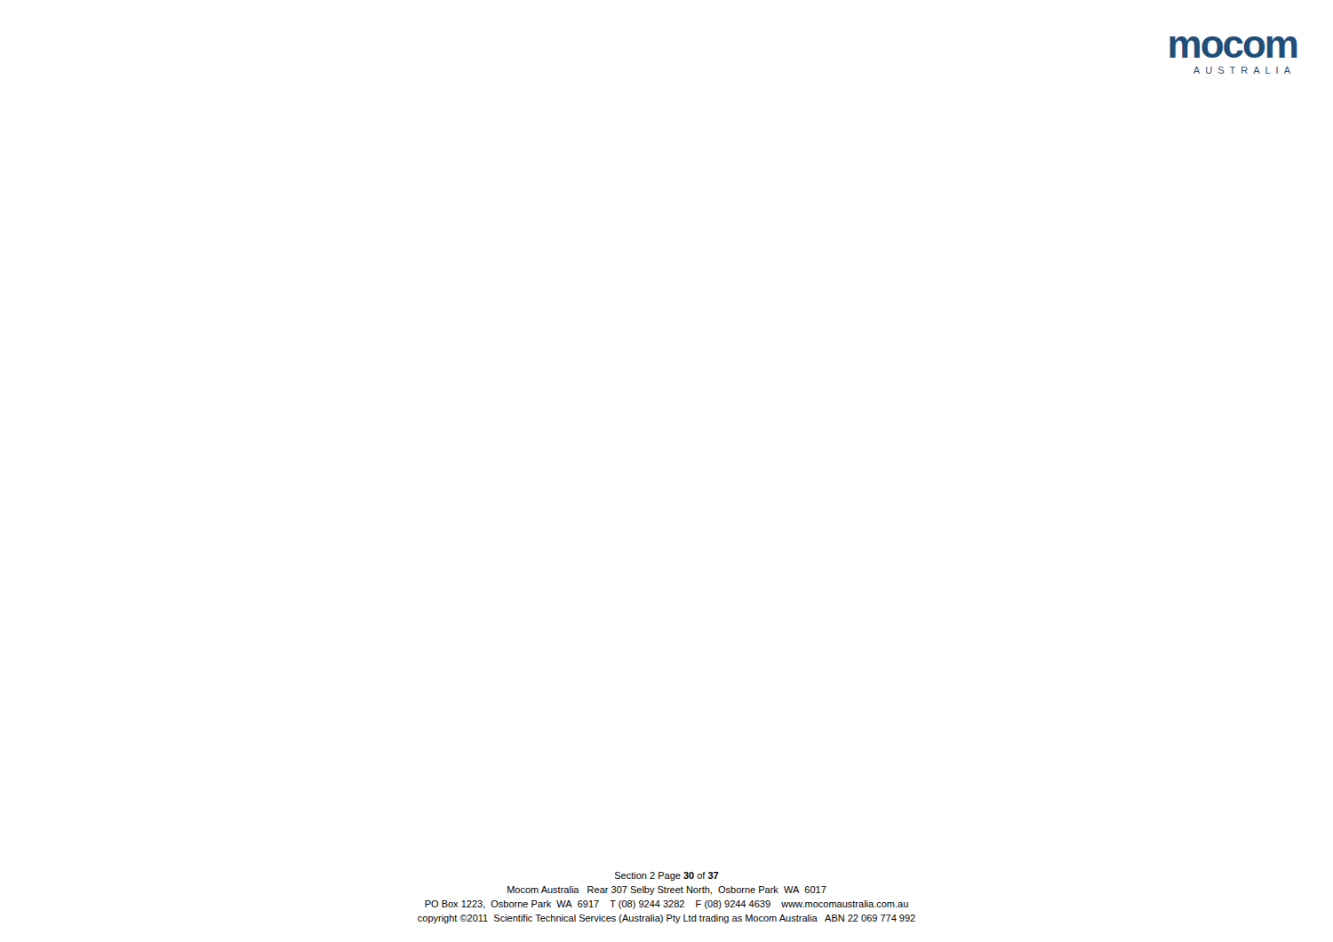mocom AUSTRALIA
Section 2 Page 30 of 37
Mocom Australia Rear 307 Selby Street North, Osborne Park WA 6017
PO Box 1223, Osborne Park WA 6917 T (08) 9244 3282 F (08) 9244 4639 www.mocomaustralia.com.au
copyright ©2011 Scientific Technical Services (Australia) Pty Ltd trading as Mocom Australia ABN 22 069 774 992